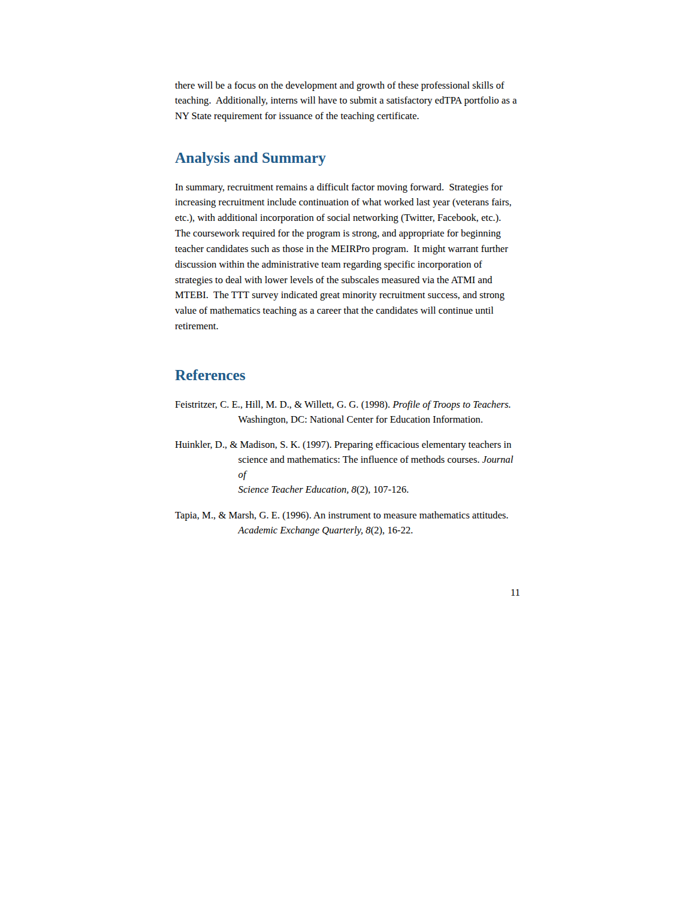there will be a focus on the development and growth of these professional skills of teaching. Additionally, interns will have to submit a satisfactory edTPA portfolio as a NY State requirement for issuance of the teaching certificate.
Analysis and Summary
In summary, recruitment remains a difficult factor moving forward. Strategies for increasing recruitment include continuation of what worked last year (veterans fairs, etc.), with additional incorporation of social networking (Twitter, Facebook, etc.). The coursework required for the program is strong, and appropriate for beginning teacher candidates such as those in the MEIRPro program. It might warrant further discussion within the administrative team regarding specific incorporation of strategies to deal with lower levels of the subscales measured via the ATMI and MTEBI. The TTT survey indicated great minority recruitment success, and strong value of mathematics teaching as a career that the candidates will continue until retirement.
References
Feistritzer, C. E., Hill, M. D., & Willett, G. G. (1998). Profile of Troops to Teachers. Washington, DC: National Center for Education Information.
Huinkler, D., & Madison, S. K. (1997). Preparing efficacious elementary teachers inscience and mathematics: The influence of methods courses. Journal of Science Teacher Education, 8(2), 107-126.
Tapia, M., & Marsh, G. E. (1996). An instrument to measure mathematics attitudes.Academic Exchange Quarterly, 8(2), 16-22.
11